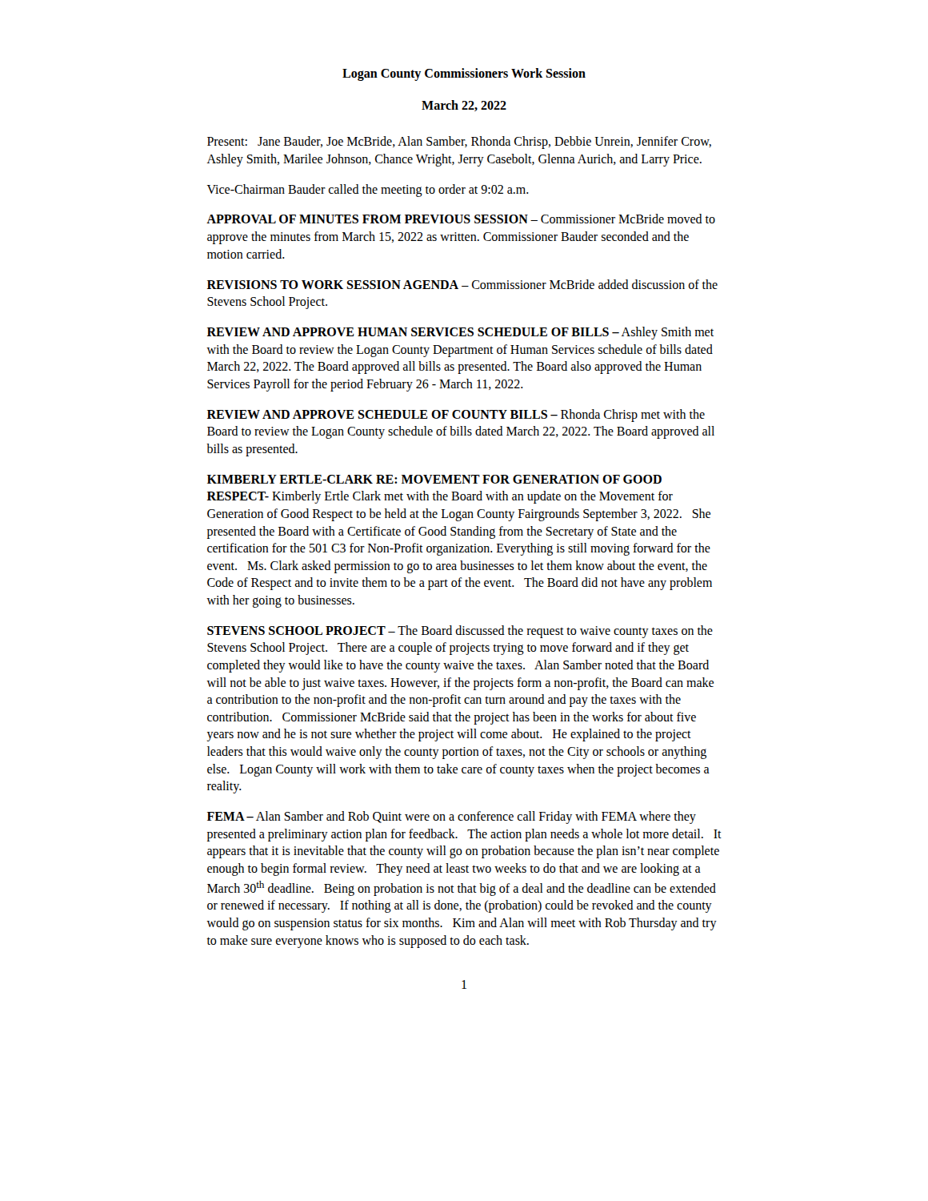Logan County Commissioners Work Session
March 22, 2022
Present: Jane Bauder, Joe McBride, Alan Samber, Rhonda Chrisp, Debbie Unrein, Jennifer Crow, Ashley Smith, Marilee Johnson, Chance Wright, Jerry Casebolt, Glenna Aurich, and Larry Price.
Vice-Chairman Bauder called the meeting to order at 9:02 a.m.
APPROVAL OF MINUTES FROM PREVIOUS SESSION – Commissioner McBride moved to approve the minutes from March 15, 2022 as written. Commissioner Bauder seconded and the motion carried.
REVISIONS TO WORK SESSION AGENDA – Commissioner McBride added discussion of the Stevens School Project.
REVIEW AND APPROVE HUMAN SERVICES SCHEDULE OF BILLS – Ashley Smith met with the Board to review the Logan County Department of Human Services schedule of bills dated March 22, 2022. The Board approved all bills as presented. The Board also approved the Human Services Payroll for the period February 26 - March 11, 2022.
REVIEW AND APPROVE SCHEDULE OF COUNTY BILLS – Rhonda Chrisp met with the Board to review the Logan County schedule of bills dated March 22, 2022. The Board approved all bills as presented.
KIMBERLY ERTLE-CLARK RE: MOVEMENT FOR GENERATION OF GOOD RESPECT- Kimberly Ertle Clark met with the Board with an update on the Movement for Generation of Good Respect to be held at the Logan County Fairgrounds September 3, 2022. She presented the Board with a Certificate of Good Standing from the Secretary of State and the certification for the 501 C3 for Non-Profit organization. Everything is still moving forward for the event. Ms. Clark asked permission to go to area businesses to let them know about the event, the Code of Respect and to invite them to be a part of the event. The Board did not have any problem with her going to businesses.
STEVENS SCHOOL PROJECT – The Board discussed the request to waive county taxes on the Stevens School Project. There are a couple of projects trying to move forward and if they get completed they would like to have the county waive the taxes. Alan Samber noted that the Board will not be able to just waive taxes. However, if the projects form a non-profit, the Board can make a contribution to the non-profit and the non-profit can turn around and pay the taxes with the contribution. Commissioner McBride said that the project has been in the works for about five years now and he is not sure whether the project will come about. He explained to the project leaders that this would waive only the county portion of taxes, not the City or schools or anything else. Logan County will work with them to take care of county taxes when the project becomes a reality.
FEMA – Alan Samber and Rob Quint were on a conference call Friday with FEMA where they presented a preliminary action plan for feedback. The action plan needs a whole lot more detail. It appears that it is inevitable that the county will go on probation because the plan isn’t near complete enough to begin formal review. They need at least two weeks to do that and we are looking at a March 30th deadline. Being on probation is not that big of a deal and the deadline can be extended or renewed if necessary. If nothing at all is done, the (probation) could be revoked and the county would go on suspension status for six months. Kim and Alan will meet with Rob Thursday and try to make sure everyone knows who is supposed to do each task.
1